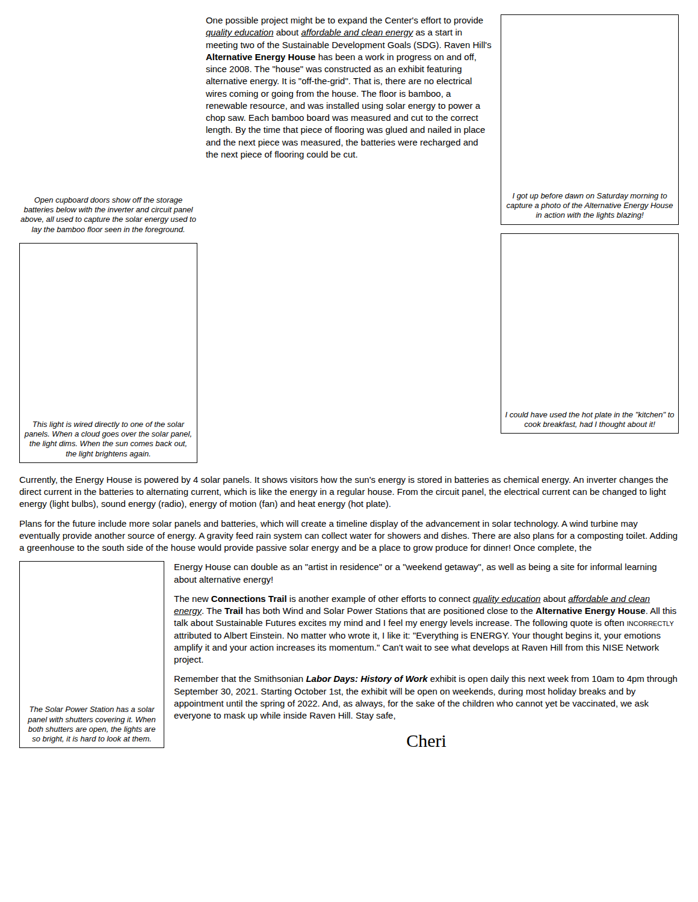Open cupboard doors show off the storage batteries below with the inverter and circuit panel above, all used to capture the solar energy used to lay the bamboo floor seen in the foreground.
This light is wired directly to one of the solar panels. When a cloud goes over the solar panel, the light dims. When the sun comes back out, the light brightens again.
One possible project might be to expand the Center's effort to provide quality education about affordable and clean energy as a start in meeting two of the Sustainable Development Goals (SDG). Raven Hill's Alternative Energy House has been a work in progress on and off, since 2008. The "house" was constructed as an exhibit featuring alternative energy. It is "off-the-grid". That is, there are no electrical wires coming or going from the house. The floor is bamboo, a renewable resource, and was installed using solar energy to power a chop saw. Each bamboo board was measured and cut to the correct length. By the time that piece of flooring was glued and nailed in place and the next piece was measured, the batteries were recharged and the next piece of flooring could be cut.
I got up before dawn on Saturday morning to capture a photo of the Alternative Energy House in action with the lights blazing!
I could have used the hot plate in the "kitchen" to cook breakfast, had I thought about it!
Currently, the Energy House is powered by 4 solar panels. It shows visitors how the sun's energy is stored in batteries as chemical energy. An inverter changes the direct current in the batteries to alternating current, which is like the energy in a regular house. From the circuit panel, the electrical current can be changed to light energy (light bulbs), sound energy (radio), energy of motion (fan) and heat energy (hot plate).
Plans for the future include more solar panels and batteries, which will create a timeline display of the advancement in solar technology. A wind turbine may eventually provide another source of energy. A gravity feed rain system can collect water for showers and dishes. There are also plans for a composting toilet. Adding a greenhouse to the south side of the house would provide passive solar energy and be a place to grow produce for dinner! Once complete, the
The Solar Power Station has a solar panel with shutters covering it. When both shutters are open, the lights are so bright, it is hard to look at them.
Energy House can double as an "artist in residence" or a "weekend getaway", as well as being a site for informal learning about alternative energy!
The new Connections Trail is another example of other efforts to connect quality education about affordable and clean energy. The Trail has both Wind and Solar Power Stations that are positioned close to the Alternative Energy House. All this talk about Sustainable Futures excites my mind and I feel my energy levels increase. The following quote is often INCORRECTLY attributed to Albert Einstein. No matter who wrote it, I like it: "Everything is ENERGY. Your thought begins it, your emotions amplify it and your action increases its momentum." Can't wait to see what develops at Raven Hill from this NISE Network project.
Remember that the Smithsonian Labor Days: History of Work exhibit is open daily this next week from 10am to 4pm through September 30, 2021. Starting October 1st, the exhibit will be open on weekends, during most holiday breaks and by appointment until the spring of 2022. And, as always, for the sake of the children who cannot yet be vaccinated, we ask everyone to mask up while inside Raven Hill. Stay safe,
Cheri